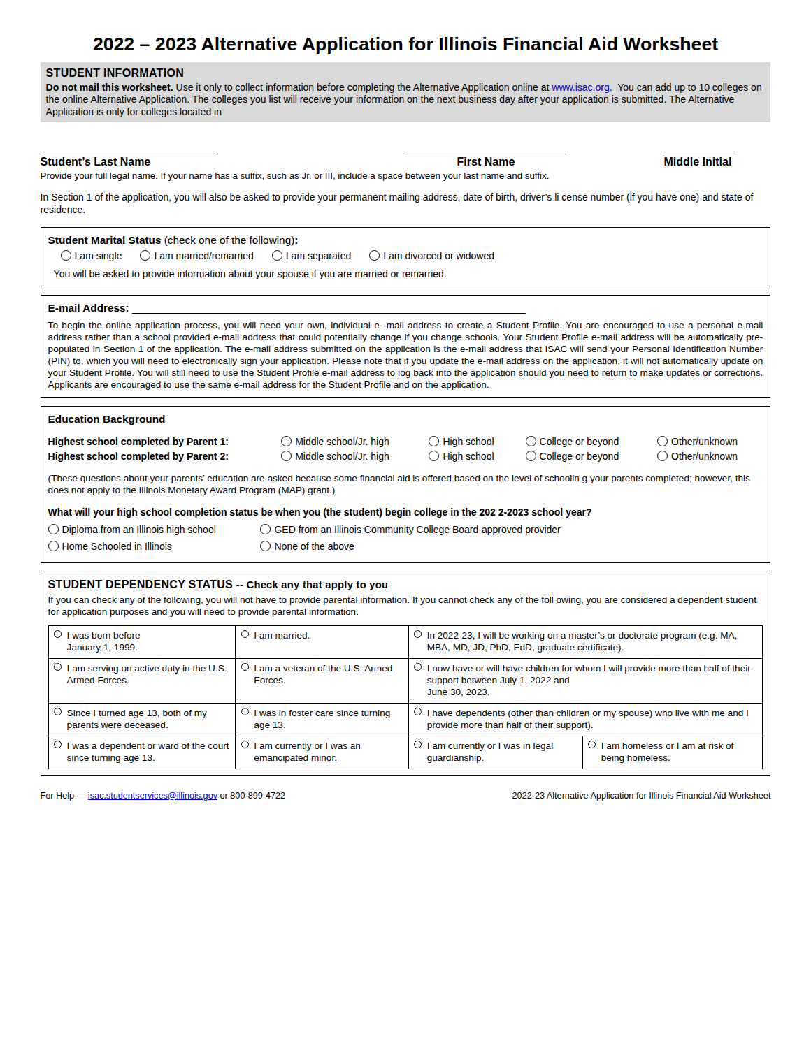2022 – 2023 Alternative Application for Illinois Financial Aid Worksheet
STUDENT INFORMATION
Do not mail this worksheet. Use it only to collect information before completing the Alternative Application online at www.isac.org. You can add up to 10 colleges on the online Alternative Application. The colleges you list will receive your information on the next business day after your application is submitted. The Alternative Application is only for colleges located in
_______________________________
Student’s Last Name
_____________________________
First Name
_____________
Middle Initial
Provide your full legal name. If your name has a suffix, such as Jr. or III, include a space between your last name and suffix.
In Section 1 of the application, you will also be asked to provide your permanent mailing address, date of birth, driver’s li cense number (if you have one) and state of residence.
Student Marital Status (check one of the following):
I am single I am married/remarried I am separated I am divorced or widowed
You will be asked to provide information about your spouse if you are married or remarried.
E-mail Address: __________________________________________________________________
To begin the online application process, you will need your own, individual e -mail address to create a Student Profile. You are encouraged to use a personal e-mail address rather than a school provided e-mail address that could potentially change if you change schools. Your Student Profile e-mail address will be automatically pre-populated in Section 1 of the application. The e-mail address submitted on the application is the e-mail address that ISAC will send your Personal Identification Number (PIN) to, which you will need to electronically sign your application. Please note that if you update the e-mail address on the application, it will not automatically update on your Student Profile. You will still need to use the Student Profile e-mail address to log back into the application should you need to return to make updates or corrections. Applicants are encouraged to use the same e-mail address for the Student Profile and on the application.
Education Background
| Highest school completed by Parent 1: | Middle school/Jr. high | High school | College or beyond | Other/unknown |
| Highest school completed by Parent 2: | Middle school/Jr. high | High school | College or beyond | Other/unknown |
(These questions about your parents’ education are asked because some financial aid is offered based on the level of schoolin g your parents completed; however, this does not apply to the Illinois Monetary Award Program (MAP) grant.)
What will your high school completion status be when you (the student) begin college in the 202 2-2023 school year?
Diploma from an Illinois high school GED from an Illinois Community College Board-approved provider
Home Schooled in Illinois None of the above
STUDENT DEPENDENCY STATUS -- Check any that apply to you
If you can check any of the following, you will not have to provide parental information. If you cannot check any of the foll owing, you are considered a dependent student for application purposes and you will need to provide parental information.
| | I was born before January 1, 1999. | | I am married. | | In 2022-23, I will be working on a master’s or doctorate program (e.g. MA, MBA, MD, JD, PhD, EdD, graduate certificate). |
| | I am serving on active duty in the U.S. Armed Forces. | | I am a veteran of the U.S. Armed Forces. | | I now have or will have children for whom I will provide more than half of their support between July 1, 2022 and June 30, 2023. |
| | Since I turned age 13, both of my parents were deceased. | | I was in foster care since turning age 13. | | I have dependents (other than children or my spouse) who live with me and I provide more than half of their support). |
| | I was a dependent or ward of the court since turning age 13. | | I am currently or I was an emancipated minor. | | I am currently or I was in legal guardianship. | | I am homeless or I am at risk of being homeless. |
For Help — isac.studentservices@illinois.gov or 800-899-4722
2022-23 Alternative Application for Illinois Financial Aid Worksheet